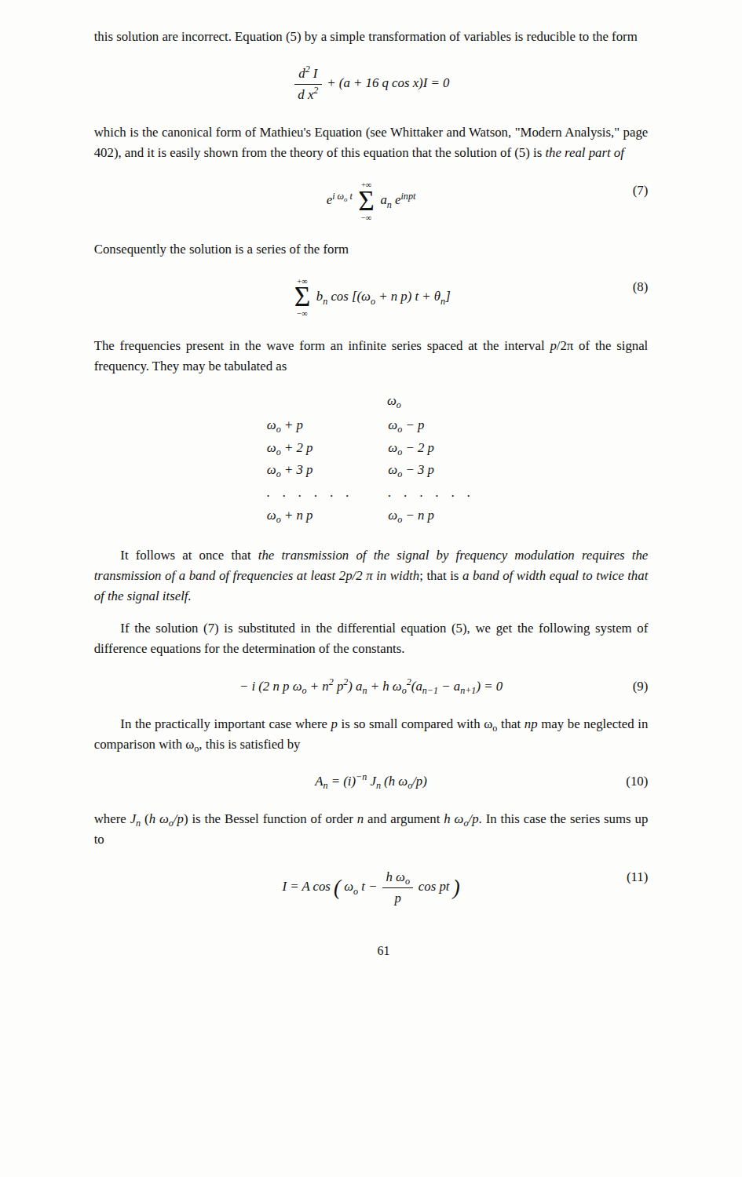this solution are incorrect. Equation (5) by a simple transformation of variables is reducible to the form
d2 I d x2 + (a + 16 q cos x)I = 0
which is the canonical form of Mathieu's Equation (see Whittaker and Watson, "Modern Analysis," page 402), and it is easily shown from the theory of this equation that the solution of (5) is the real part of
ei ωo t +∞ Σ −∞ an einpt (7)
Consequently the solution is a series of the form
+∞ Σ −∞ bn cos [(ωo + n p) t + θn] (8)
The frequencies present in the wave form an infinite series spaced at the interval p/2π of the signal frequency. They may be tabulated as
ω o
| ω o + p | ω o − p |
| ω o + 2 p | ω o − 2 p |
| ω o + 3 p | ω o − 3 p |
| . . . . . . | . . . . . . |
| ω o + n p | ω o − n p |
It follows at once that the transmission of the signal by frequency modulation requires the transmission of a band of frequencies at least 2p/2 π in width; that is a band of width equal to twice that of the signal itself.
If the solution (7) is substituted in the differential equation (5), we get the following system of difference equations for the determination of the constants.
− i (2 n p ωo + n2 p2) an + h ωo2(an−1 − an+1) = 0 (9)
In the practically important case where p is so small compared with ωo that np may be neglected in comparison with ωo, this is satisfied by
An = (i)−n Jn (h ωo/p) (10)
where Jn (h ωo/p) is the Bessel function of order n and argument h ωo/p. In this case the series sums up to
I = A cos ( ωo t − h ωo p cos pt ) (11)
61